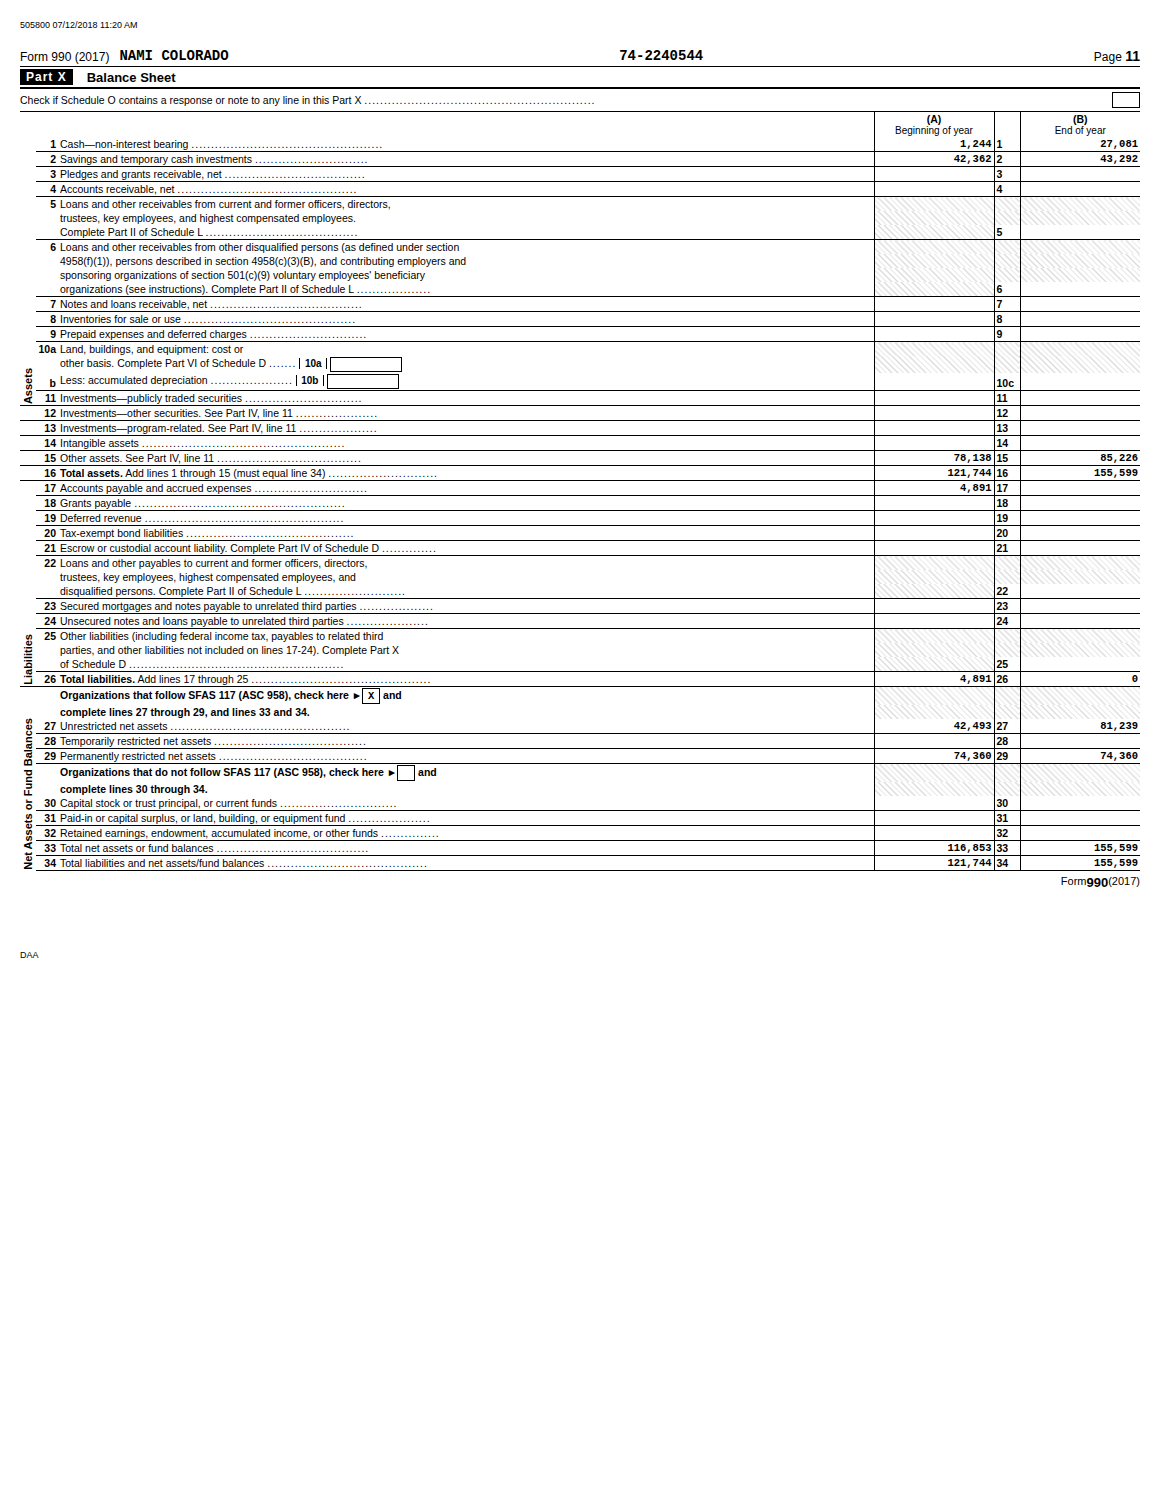505800 07/12/2018 11:20 AM
Form 990 (2017)
NAMI COLORADO
74-2240544
Page 11
Part X
Balance Sheet
Check if Schedule O contains a response or note to any line in this Part X ...........................................................
| | | | (A) Beginning of year | | (B) End of year |
| Assets | 1 | Cash—non-interest bearing ................................................. | 1,244 | 1 | 27,081 |
| 2 | Savings and temporary cash investments ............................. | 42,362 | 2 | 43,292 |
| 3 | Pledges and grants receivable, net .................................... | | 3 | |
| 4 | Accounts receivable, net .............................................. | | 4 | |
| 5 | Loans and other receivables from current and former officers, directors, | | | |
| | trustees, key employees, and highest compensated employees. | | | |
| | Complete Part II of Schedule L ....................................... | | 5 | |
| 6 | Loans and other receivables from other disqualified persons (as defined under section | | | |
| | 4958(f)(1)), persons described in section 4958(c)(3)(B), and contributing employers and | | | |
| | sponsoring organizations of section 501(c)(9) voluntary employees' beneficiary | | | |
| | organizations (see instructions). Complete Part II of Schedule L ................... | | 6 | |
| 7 | Notes and loans receivable, net ....................................... | | 7 | |
| 8 | Inventories for sale or use ............................................ | | 8 | |
| 9 | Prepaid expenses and deferred charges .............................. | | 9 | |
| 10a | Land, buildings, and equipment: cost or | | | |
| | other basis. Complete Part VI of Schedule D ....... 10a | | | |
| b | Less: accumulated depreciation ..................... 10b | | 10c | |
| 11 | Investments—publicly traded securities .............................. | | 11 | |
| | 12 | Investments—other securities. See Part IV, line 11 ..................... | | 12 | |
| | 13 | Investments—program-related. See Part IV, line 11 .................... | | 13 | |
| | 14 | Intangible assets .................................................... | | 14 | |
| | 15 | Other assets. See Part IV, line 11 ..................................... | 78,138 | 15 | 85,226 |
| | 16 | Total assets. Add lines 1 through 15 (must equal line 34) ............................ | 121,744 | 16 | 155,599 |
| Liabilities | 17 | Accounts payable and accrued expenses ............................. | 4,891 | 17 | |
| 18 | Grants payable ...................................................... | | 18 | |
| 19 | Deferred revenue ................................................... | | 19 | |
| 20 | Tax-exempt bond liabilities ........................................... | | 20 | |
| 21 | Escrow or custodial account liability. Complete Part IV of Schedule D .............. | | 21 | |
| 22 | Loans and other payables to current and former officers, directors, | | | |
| | trustees, key employees, highest compensated employees, and | | | |
| | disqualified persons. Complete Part II of Schedule L .......................... | | 22 | |
| 23 | Secured mortgages and notes payable to unrelated third parties ................... | | 23 | |
| 24 | Unsecured notes and loans payable to unrelated third parties ..................... | | 24 | |
| 25 | Other liabilities (including federal income tax, payables to related third | | | |
| | parties, and other liabilities not included on lines 17-24). Complete Part X | | | |
| | of Schedule D ....................................................... | | 25 | |
| 26 | Total liabilities. Add lines 17 through 25 .............................................. | 4,891 | 26 | 0 |
| Net Assets or Fund Balances | | Organizations that follow SFAS 117 (ASC 958), check here ► X and | | | |
| | complete lines 27 through 29, and lines 33 and 34. | | | |
| 27 | Unrestricted net assets .............................................. | 42,493 | 27 | 81,239 |
| 28 | Temporarily restricted net assets ....................................... | | 28 | |
| 29 | Permanently restricted net assets ...................................... | 74,360 | 29 | 74,360 |
| | Organizations that do not follow SFAS 117 (ASC 958), check here ► and | | | |
| | complete lines 30 through 34. | | | |
| 30 | Capital stock or trust principal, or current funds .............................. | | 30 | |
| 31 | Paid-in or capital surplus, or land, building, or equipment fund ..................... | | 31 | |
| 32 | Retained earnings, endowment, accumulated income, or other funds ............... | | 32 | |
| 33 | Total net assets or fund balances ....................................... | 116,853 | 33 | 155,599 |
| 34 | Total liabilities and net assets/fund balances ......................................... | 121,744 | 34 | 155,599 |
Form 990 (2017)
DAA